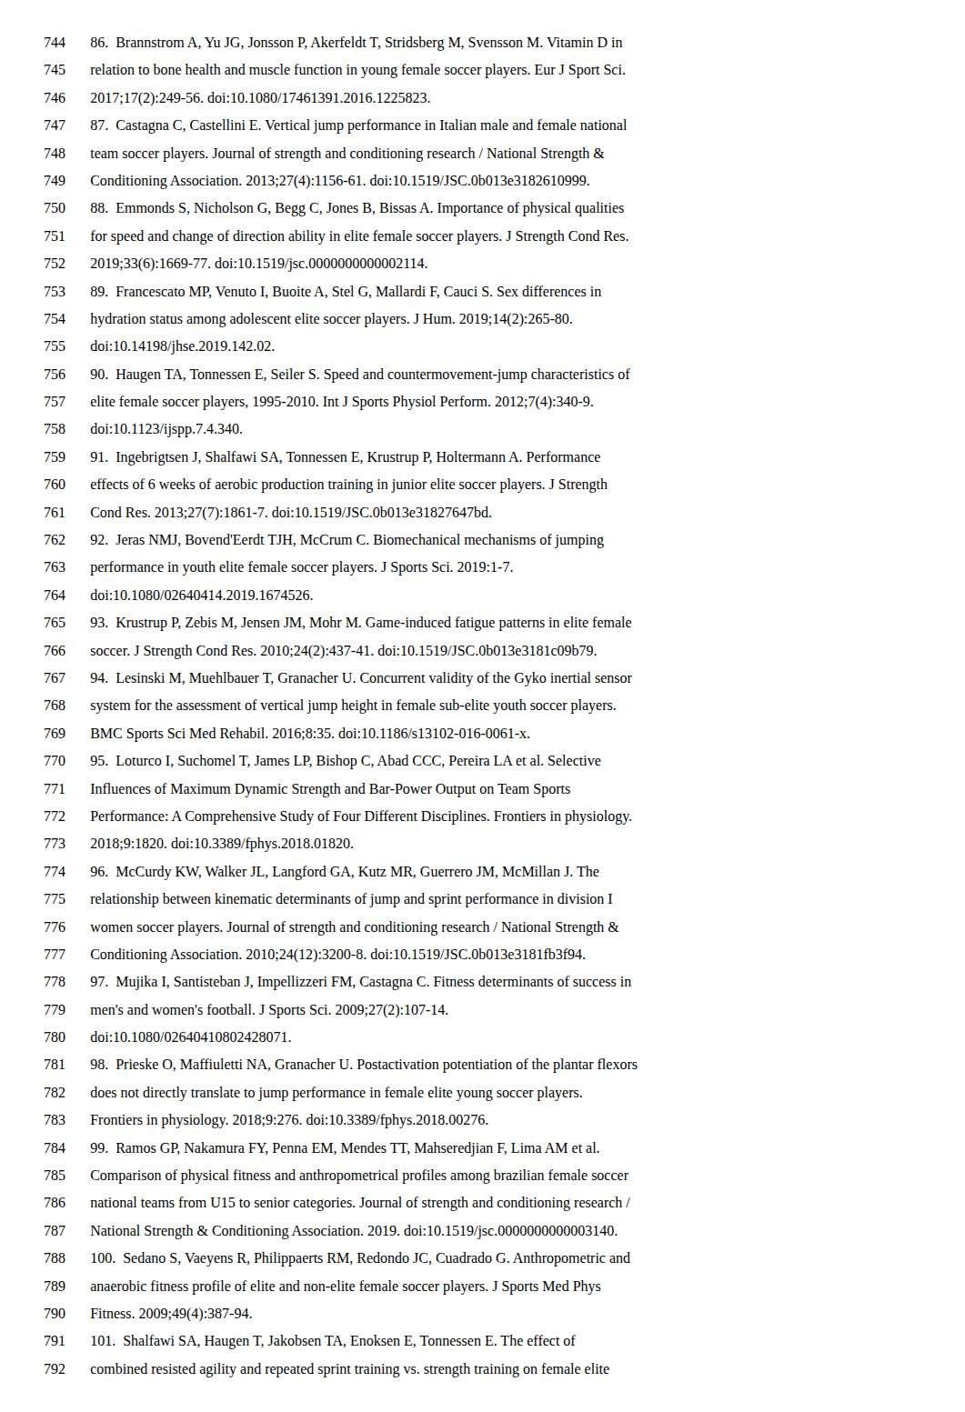74486. Brannstrom A, Yu JG, Jonsson P, Akerfeldt T, Stridsberg M, Svensson M. Vitamin D in
745 relation to bone health and muscle function in young female soccer players. Eur J Sport Sci.
7462017;17(2):249-56. doi:10.1080/17461391.2016.1225823.
74787. Castagna C, Castellini E. Vertical jump performance in Italian male and female national
748 team soccer players. Journal of strength and conditioning research / National Strength &
749 Conditioning Association. 2013;27(4):1156-61. doi:10.1519/JSC.0b013e3182610999.
75088. Emmonds S, Nicholson G, Begg C, Jones B, Bissas A. Importance of physical qualities
751 for speed and change of direction ability in elite female soccer players. J Strength Cond Res.
7522019;33(6):1669-77. doi:10.1519/jsc.0000000000002114.
75389. Francescato MP, Venuto I, Buoite A, Stel G, Mallardi F, Cauci S. Sex differences in
754 hydration status among adolescent elite soccer players. J Hum. 2019;14(2):265-80.
755 doi:10.14198/jhse.2019.142.02.
75690. Haugen TA, Tonnessen E, Seiler S. Speed and countermovement-jump characteristics of
757 elite female soccer players, 1995-2010. Int J Sports Physiol Perform. 2012;7(4):340-9.
758 doi:10.1123/ijspp.7.4.340.
75991. Ingebrigtsen J, Shalfawi SA, Tonnessen E, Krustrup P, Holtermann A. Performance
760 effects of 6 weeks of aerobic production training in junior elite soccer players. J Strength
761 Cond Res. 2013;27(7):1861-7. doi:10.1519/JSC.0b013e31827647bd.
76292. Jeras NMJ, Bovend'Eerdt TJH, McCrum C. Biomechanical mechanisms of jumping
763 performance in youth elite female soccer players. J Sports Sci. 2019:1-7.
764 doi:10.1080/02640414.2019.1674526.
76593. Krustrup P, Zebis M, Jensen JM, Mohr M. Game-induced fatigue patterns in elite female
766 soccer. J Strength Cond Res. 2010;24(2):437-41. doi:10.1519/JSC.0b013e3181c09b79.
76794. Lesinski M, Muehlbauer T, Granacher U. Concurrent validity of the Gyko inertial sensor
768 system for the assessment of vertical jump height in female sub-elite youth soccer players.
769 BMC Sports Sci Med Rehabil. 2016;8:35. doi:10.1186/s13102-016-0061-x.
77095. Loturco I, Suchomel T, James LP, Bishop C, Abad CCC, Pereira LA et al. Selective
771 Influences of Maximum Dynamic Strength and Bar-Power Output on Team Sports
772 Performance: A Comprehensive Study of Four Different Disciplines. Frontiers in physiology.
7732018;9:1820. doi:10.3389/fphys.2018.01820.
77496. McCurdy KW, Walker JL, Langford GA, Kutz MR, Guerrero JM, McMillan J. The
775 relationship between kinematic determinants of jump and sprint performance in division I
776 women soccer players. Journal of strength and conditioning research / National Strength &
777 Conditioning Association. 2010;24(12):3200-8. doi:10.1519/JSC.0b013e3181fb3f94.
77897. Mujika I, Santisteban J, Impellizzeri FM, Castagna C. Fitness determinants of success in
779 men's and women's football. J Sports Sci. 2009;27(2):107-14.
780 doi:10.1080/02640410802428071.
78198. Prieske O, Maffiuletti NA, Granacher U. Postactivation potentiation of the plantar flexors
782 does not directly translate to jump performance in female elite young soccer players.
783 Frontiers in physiology. 2018;9:276. doi:10.3389/fphys.2018.00276.
78499. Ramos GP, Nakamura FY, Penna EM, Mendes TT, Mahseredjian F, Lima AM et al.
785 Comparison of physical fitness and anthropometrical profiles among brazilian female soccer
786 national teams from U15 to senior categories. Journal of strength and conditioning research /
787 National Strength & Conditioning Association. 2019. doi:10.1519/jsc.0000000000003140.
788100. Sedano S, Vaeyens R, Philippaerts RM, Redondo JC, Cuadrado G. Anthropometric and
789 anaerobic fitness profile of elite and non-elite female soccer players. J Sports Med Phys
790 Fitness. 2009;49(4):387-94.
791101. Shalfawi SA, Haugen T, Jakobsen TA, Enoksen E, Tonnessen E. The effect of
792 combined resisted agility and repeated sprint training vs. strength training on female elite